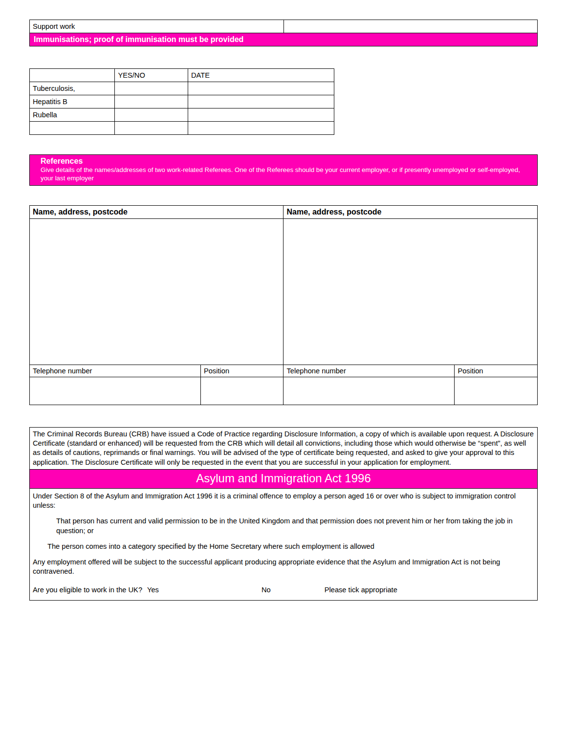| Support work | |
Immunisations; proof of immunisation must be provided
| | YES/NO | DATE |
| Tuberculosis, | | |
| Hepatitis B | | |
| Rubella | | |
References
Give details of the names/addresses of two work-related Referees. One of the Referees should be your current employer, or if presently unemployed or self-employed, your last employer
| Name, address, postcode | Name, address, postcode |
| --- | --- |
| Telephone number | Position | Telephone number | Position |
The Criminal Records Bureau (CRB) have issued a Code of Practice regarding Disclosure Information, a copy of which is available upon request. A Disclosure Certificate (standard or enhanced) will be requested from the CRB which will detail all convictions, including those which would otherwise be “spent”, as well as details of cautions, reprimands or final warnings. You will be advised of the type of certificate being requested, and asked to give your approval to this application. The Disclosure Certificate will only be requested in the event that you are successful in your application for employment.
Asylum and Immigration Act 1996
Under Section 8 of the Asylum and Immigration Act 1996 it is a criminal offence to employ a person aged 16 or over who is subject to immigration control unless:
That person has current and valid permission to be in the United Kingdom and that permission does not prevent him or her from taking the job in question; or
The person comes into a category specified by the Home Secretary where such employment is allowed
Any employment offered will be subject to the successful applicant producing appropriate evidence that the Asylum and Immigration Act is not being contravened.
Are you eligible to work in the UK?Yes No Please tick appropriate